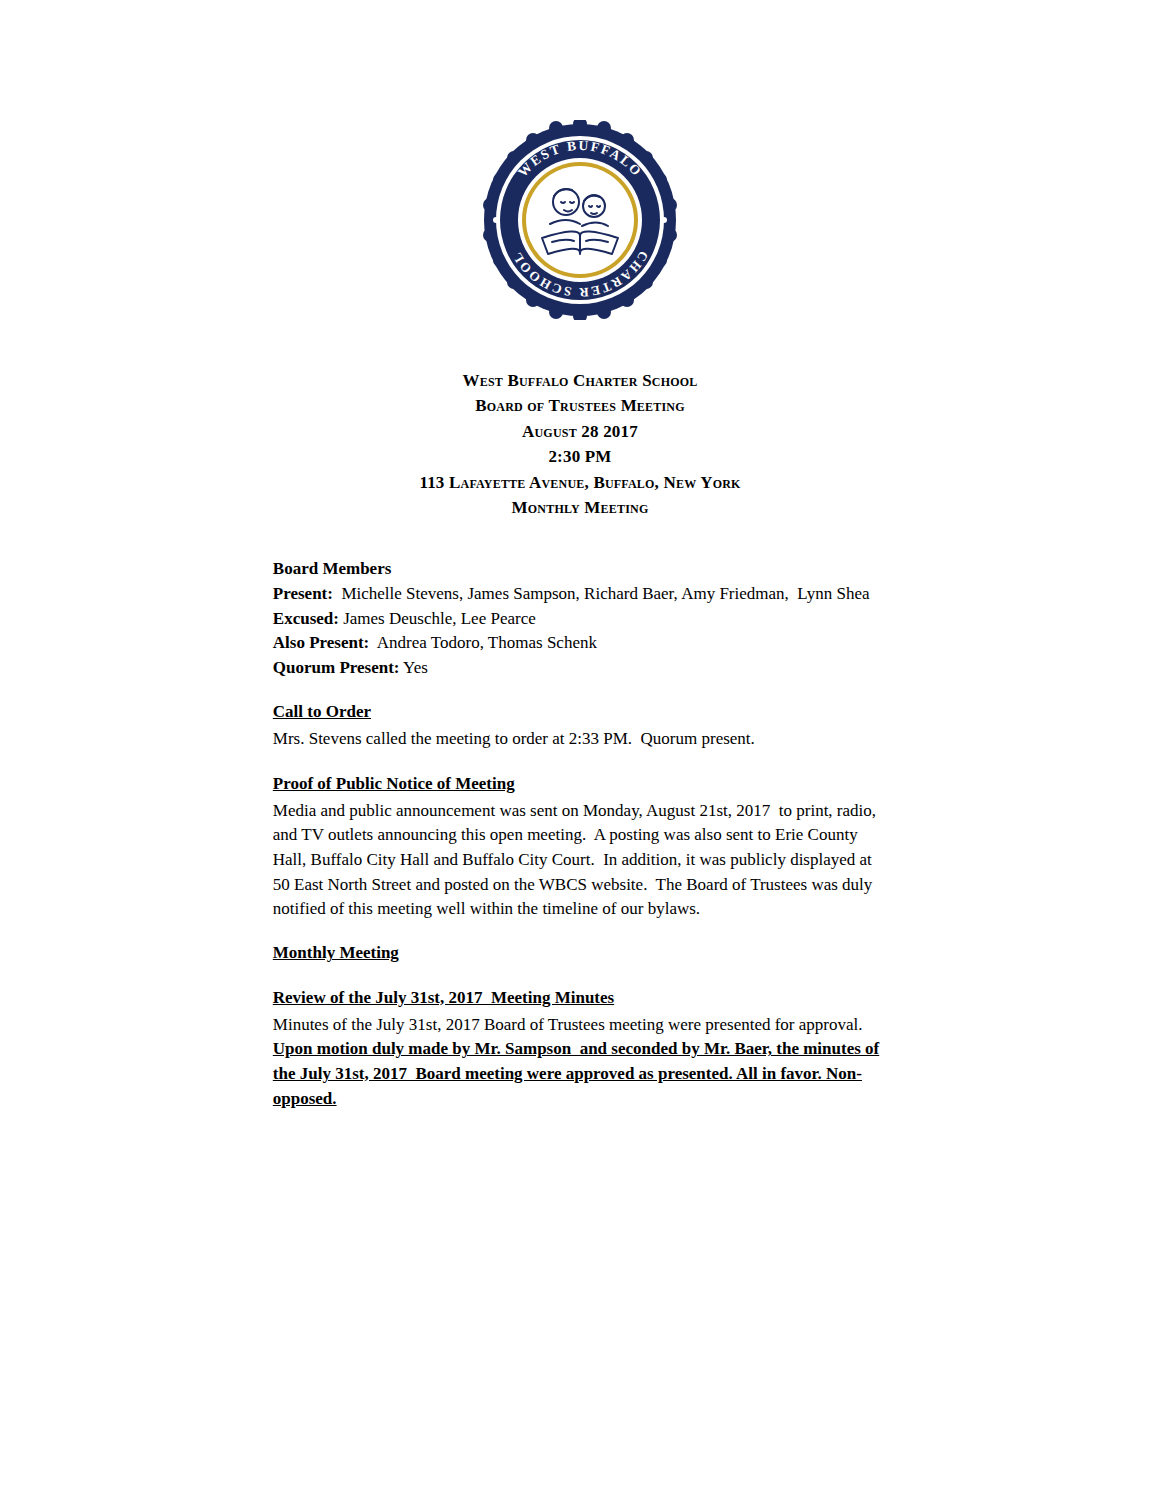WEST BUFFALO CHARTER SCHOOL
West Buffalo Charter School
Board of Trustees Meeting
August 28 2017
2:30 PM
113 Lafayette Avenue, Buffalo, New York
Monthly Meeting
Board Members
Present: Michelle Stevens, James Sampson, Richard Baer, Amy Friedman, Lynn Shea
Excused: James Deuschle, Lee Pearce
Also Present: Andrea Todoro, Thomas Schenk
Quorum Present: Yes
Call to Order
Mrs. Stevens called the meeting to order at 2:33 PM. Quorum present.
Proof of Public Notice of Meeting
Media and public announcement was sent on Monday, August 21st, 2017 to print, radio, and TV outlets announcing this open meeting. A posting was also sent to Erie County Hall, Buffalo City Hall and Buffalo City Court. In addition, it was publicly displayed at 50 East North Street and posted on the WBCS website. The Board of Trustees was duly notified of this meeting well within the timeline of our bylaws.
Monthly Meeting
Review of the July 31st, 2017 Meeting Minutes
Minutes of the July 31st, 2017 Board of Trustees meeting were presented for approval. Upon motion duly made by Mr. Sampson and seconded by Mr. Baer, the minutes of the July 31st, 2017 Board meeting were approved as presented. All in favor. Non-opposed.